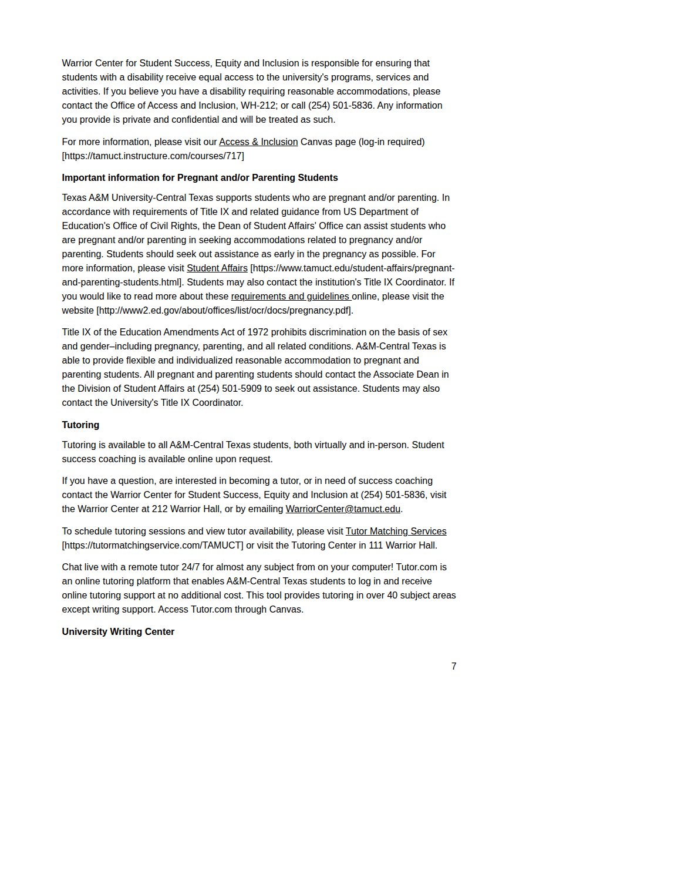Warrior Center for Student Success, Equity and Inclusion is responsible for ensuring that students with a disability receive equal access to the university's programs, services and activities. If you believe you have a disability requiring reasonable accommodations, please contact the Office of Access and Inclusion, WH-212; or call (254) 501-5836. Any information you provide is private and confidential and will be treated as such.
For more information, please visit our Access & Inclusion Canvas page (log-in required) [https://tamuct.instructure.com/courses/717]
Important information for Pregnant and/or Parenting Students
Texas A&M University-Central Texas supports students who are pregnant and/or parenting. In accordance with requirements of Title IX and related guidance from US Department of Education's Office of Civil Rights, the Dean of Student Affairs' Office can assist students who are pregnant and/or parenting in seeking accommodations related to pregnancy and/or parenting. Students should seek out assistance as early in the pregnancy as possible. For more information, please visit Student Affairs [https://www.tamuct.edu/student-affairs/pregnant-and-parenting-students.html]. Students may also contact the institution's Title IX Coordinator. If you would like to read more about these requirements and guidelines online, please visit the website [http://www2.ed.gov/about/offices/list/ocr/docs/pregnancy.pdf].
Title IX of the Education Amendments Act of 1972 prohibits discrimination on the basis of sex and gender–including pregnancy, parenting, and all related conditions. A&M-Central Texas is able to provide flexible and individualized reasonable accommodation to pregnant and parenting students. All pregnant and parenting students should contact the Associate Dean in the Division of Student Affairs at (254) 501-5909 to seek out assistance. Students may also contact the University's Title IX Coordinator.
Tutoring
Tutoring is available to all A&M-Central Texas students, both virtually and in-person. Student success coaching is available online upon request.
If you have a question, are interested in becoming a tutor, or in need of success coaching contact the Warrior Center for Student Success, Equity and Inclusion at (254) 501-5836, visit the Warrior Center at 212 Warrior Hall, or by emailing WarriorCenter@tamuct.edu.
To schedule tutoring sessions and view tutor availability, please visit Tutor Matching Services [https://tutormatchingservice.com/TAMUCT] or visit the Tutoring Center in 111 Warrior Hall.
Chat live with a remote tutor 24/7 for almost any subject from on your computer! Tutor.com is an online tutoring platform that enables A&M-Central Texas students to log in and receive online tutoring support at no additional cost. This tool provides tutoring in over 40 subject areas except writing support. Access Tutor.com through Canvas.
University Writing Center
7